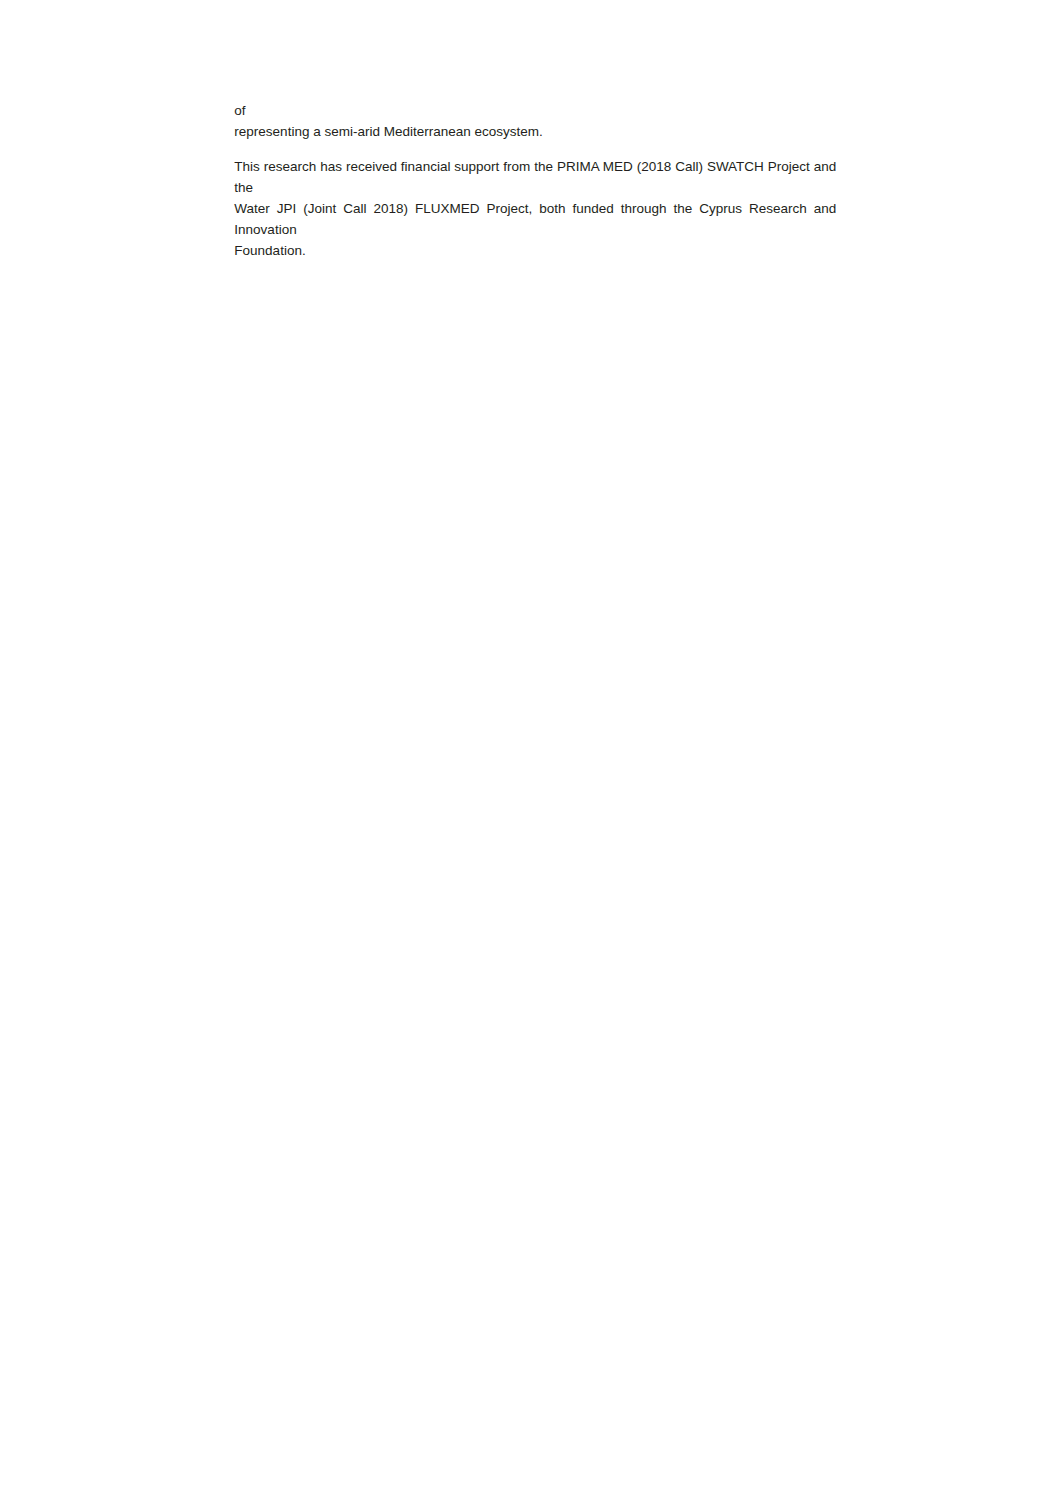of representing a semi-arid Mediterranean ecosystem.
This research has received financial support from the PRIMA MED (2018 Call) SWATCH Project and the
Water JPI (Joint Call 2018) FLUXMED Project, both funded through the Cyprus Research and Innovation
Foundation.